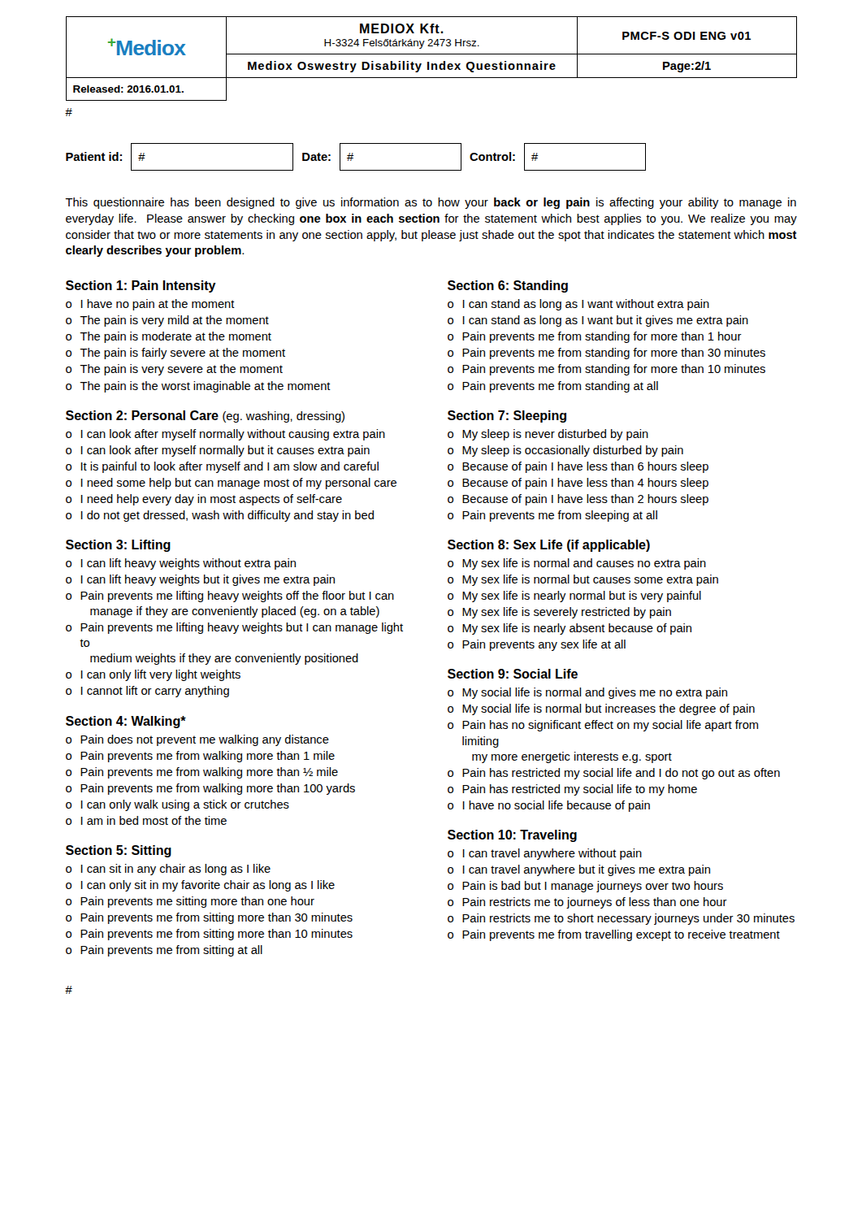| + Mediox | MEDIOX Kft. H-3324 Felsőtárkány 2473 Hrsz. | PMCF-S ODI ENG v01 |
| Mediox Oswestry Disability Index Questionnaire | Page:2/1 |
| Released: 2016.01.01. | |
#
Patient id:
#
Date:
#
Control:
#
This questionnaire has been designed to give us information as to how your back or leg pain is affecting your ability to manage in everyday life. Please answer by checking one box in each section for the statement which best applies to you. We realize you may consider that two or more statements in any one section apply, but please just shade out the spot that indicates the statement which most clearly describes your problem.
Section 1: Pain Intensity
I have no pain at the moment
The pain is very mild at the moment
The pain is moderate at the moment
The pain is fairly severe at the moment
The pain is very severe at the moment
The pain is the worst imaginable at the moment
Section 2: Personal Care (eg. washing, dressing)
I can look after myself normally without causing extra pain
I can look after myself normally but it causes extra pain
It is painful to look after myself and I am slow and careful
I need some help but can manage most of my personal care
I need help every day in most aspects of self-care
I do not get dressed, wash with difficulty and stay in bed
Section 3: Lifting
I can lift heavy weights without extra pain
I can lift heavy weights but it gives me extra pain
Pain prevents me lifting heavy weights off the floor but I can manage if they are conveniently placed (eg. on a table)
Pain prevents me lifting heavy weights but I can manage light to medium weights if they are conveniently positioned
I can only lift very light weights
I cannot lift or carry anything
Section 4: Walking*
Pain does not prevent me walking any distance
Pain prevents me from walking more than 1 mile
Pain prevents me from walking more than ½ mile
Pain prevents me from walking more than 100 yards
I can only walk using a stick or crutches
I am in bed most of the time
Section 5: Sitting
I can sit in any chair as long as I like
I can only sit in my favorite chair as long as I like
Pain prevents me sitting more than one hour
Pain prevents me from sitting more than 30 minutes
Pain prevents me from sitting more than 10 minutes
Pain prevents me from sitting at all
Section 6: Standing
I can stand as long as I want without extra pain
I can stand as long as I want but it gives me extra pain
Pain prevents me from standing for more than 1 hour
Pain prevents me from standing for more than 30 minutes
Pain prevents me from standing for more than 10 minutes
Pain prevents me from standing at all
Section 7: Sleeping
My sleep is never disturbed by pain
My sleep is occasionally disturbed by pain
Because of pain I have less than 6 hours sleep
Because of pain I have less than 4 hours sleep
Because of pain I have less than 2 hours sleep
Pain prevents me from sleeping at all
Section 8: Sex Life (if applicable)
My sex life is normal and causes no extra pain
My sex life is normal but causes some extra pain
My sex life is nearly normal but is very painful
My sex life is severely restricted by pain
My sex life is nearly absent because of pain
Pain prevents any sex life at all
Section 9: Social Life
My social life is normal and gives me no extra pain
My social life is normal but increases the degree of pain
Pain has no significant effect on my social life apart from limiting my more energetic interests e.g. sport
Pain has restricted my social life and I do not go out as often
Pain has restricted my social life to my home
I have no social life because of pain
Section 10: Traveling
I can travel anywhere without pain
I can travel anywhere but it gives me extra pain
Pain is bad but I manage journeys over two hours
Pain restricts me to journeys of less than one hour
Pain restricts me to short necessary journeys under 30 minutes
Pain prevents me from travelling except to receive treatment
#